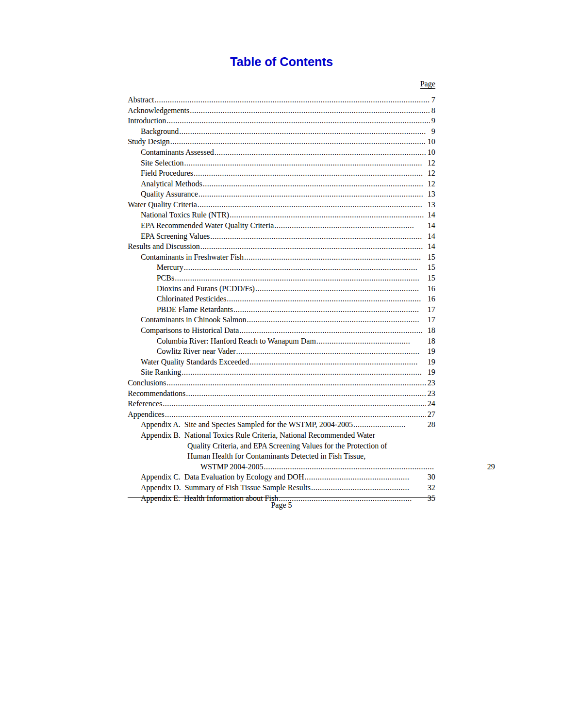Table of Contents
Page
Abstract ................................................................................................................................. 7
Acknowledgements ................................................................................................................. 8
Introduction .......................................................................................................................... 9
Background ................................................................................................................. 9
Study Design ..................................................................................................................... 10
Contaminants Assessed ................................................................................................. 10
Site Selection ............................................................................................................. 12
Field Procedures ......................................................................................................... 12
Analytical Methods ..................................................................................................... 12
Quality Assurance ....................................................................................................... 13
Water Quality Criteria ....................................................................................................... 13
National Toxics Rule (NTR) ......................................................................................... 14
EPA Recommended Water Quality Criteria ................................................................ 14
EPA Screening Values ................................................................................................. 14
Results and Discussion ...................................................................................................... 14
Contaminants in Freshwater Fish ................................................................................. 15
Mercury ........................................................................................................... 15
PCBs ................................................................................................................ 15
Dioxins and Furans (PCDD/Fs) ........................................................................... 16
Chlorinated Pesticides ......................................................................................... 16
PBDE Flame Retardants ..................................................................................... 17
Contaminants in Chinook Salmon ............................................................................... 17
Comparisons to Historical Data .................................................................................... 18
Columbia River: Hanford Reach to Wanapum Dam ........................................... 18
Cowlitz River near Vader .................................................................................... 19
Water Quality Standards Exceeded ............................................................................. 19
Site Ranking .............................................................................................................. 19
Conclusions ....................................................................................................................... 23
Recommendations .................................................................................................................. 23
References .......................................................................................................................... 24
Appendices .......................................................................................................................... 27
Appendix A. Site and Species Sampled for the WSTMP, 2004-2005 ........................ 28
Appendix B. National Toxics Rule Criteria, National Recommended Water
Quality Criteria, and EPA Screening Values for the Protection of
Human Health for Contaminants Detected in Fish Tissue,
WSTMP 2004-2005 .............................................................................. 29
Appendix C. Data Evaluation by Ecology and DOH ................................................ 30
Appendix D. Summary of Fish Tissue Sample Results ............................................. 32
Appendix E. Health Information about Fish ............................................................. 35
Page 5